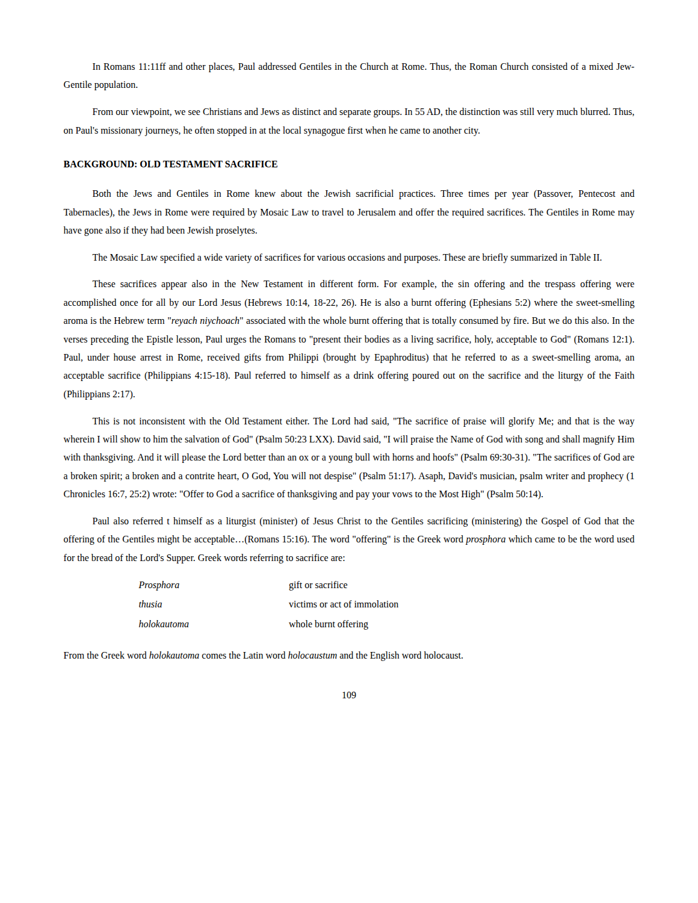In Romans 11:11ff and other places, Paul addressed Gentiles in the Church at Rome. Thus, the Roman Church consisted of a mixed Jew-Gentile population.
From our viewpoint, we see Christians and Jews as distinct and separate groups. In 55 AD, the distinction was still very much blurred. Thus, on Paul's missionary journeys, he often stopped in at the local synagogue first when he came to another city.
BACKGROUND: OLD TESTAMENT SACRIFICE
Both the Jews and Gentiles in Rome knew about the Jewish sacrificial practices. Three times per year (Passover, Pentecost and Tabernacles), the Jews in Rome were required by Mosaic Law to travel to Jerusalem and offer the required sacrifices. The Gentiles in Rome may have gone also if they had been Jewish proselytes.
The Mosaic Law specified a wide variety of sacrifices for various occasions and purposes. These are briefly summarized in Table II.
These sacrifices appear also in the New Testament in different form. For example, the sin offering and the trespass offering were accomplished once for all by our Lord Jesus (Hebrews 10:14, 18-22, 26). He is also a burnt offering (Ephesians 5:2) where the sweet-smelling aroma is the Hebrew term "reyach niychoach" associated with the whole burnt offering that is totally consumed by fire. But we do this also. In the verses preceding the Epistle lesson, Paul urges the Romans to "present their bodies as a living sacrifice, holy, acceptable to God" (Romans 12:1). Paul, under house arrest in Rome, received gifts from Philippi (brought by Epaphroditus) that he referred to as a sweet-smelling aroma, an acceptable sacrifice (Philippians 4:15-18). Paul referred to himself as a drink offering poured out on the sacrifice and the liturgy of the Faith (Philippians 2:17).
This is not inconsistent with the Old Testament either. The Lord had said, "The sacrifice of praise will glorify Me; and that is the way wherein I will show to him the salvation of God" (Psalm 50:23 LXX). David said, "I will praise the Name of God with song and shall magnify Him with thanksgiving. And it will please the Lord better than an ox or a young bull with horns and hoofs" (Psalm 69:30-31). "The sacrifices of God are a broken spirit; a broken and a contrite heart, O God, You will not despise" (Psalm 51:17). Asaph, David's musician, psalm writer and prophecy (1 Chronicles 16:7, 25:2) wrote: "Offer to God a sacrifice of thanksgiving and pay your vows to the Most High" (Psalm 50:14).
Paul also referred t himself as a liturgist (minister) of Jesus Christ to the Gentiles sacrificing (ministering) the Gospel of God that the offering of the Gentiles might be acceptable…(Romans 15:16). The word "offering" is the Greek word prosphora which came to be the word used for the bread of the Lord's Supper. Greek words referring to sacrifice are:
| Prosphora | gift or sacrifice |
| thusia | victims or act of immolation |
| holokautoma | whole burnt offering |
From the Greek word holokautoma comes the Latin word holocaustum and the English word holocaust.
109